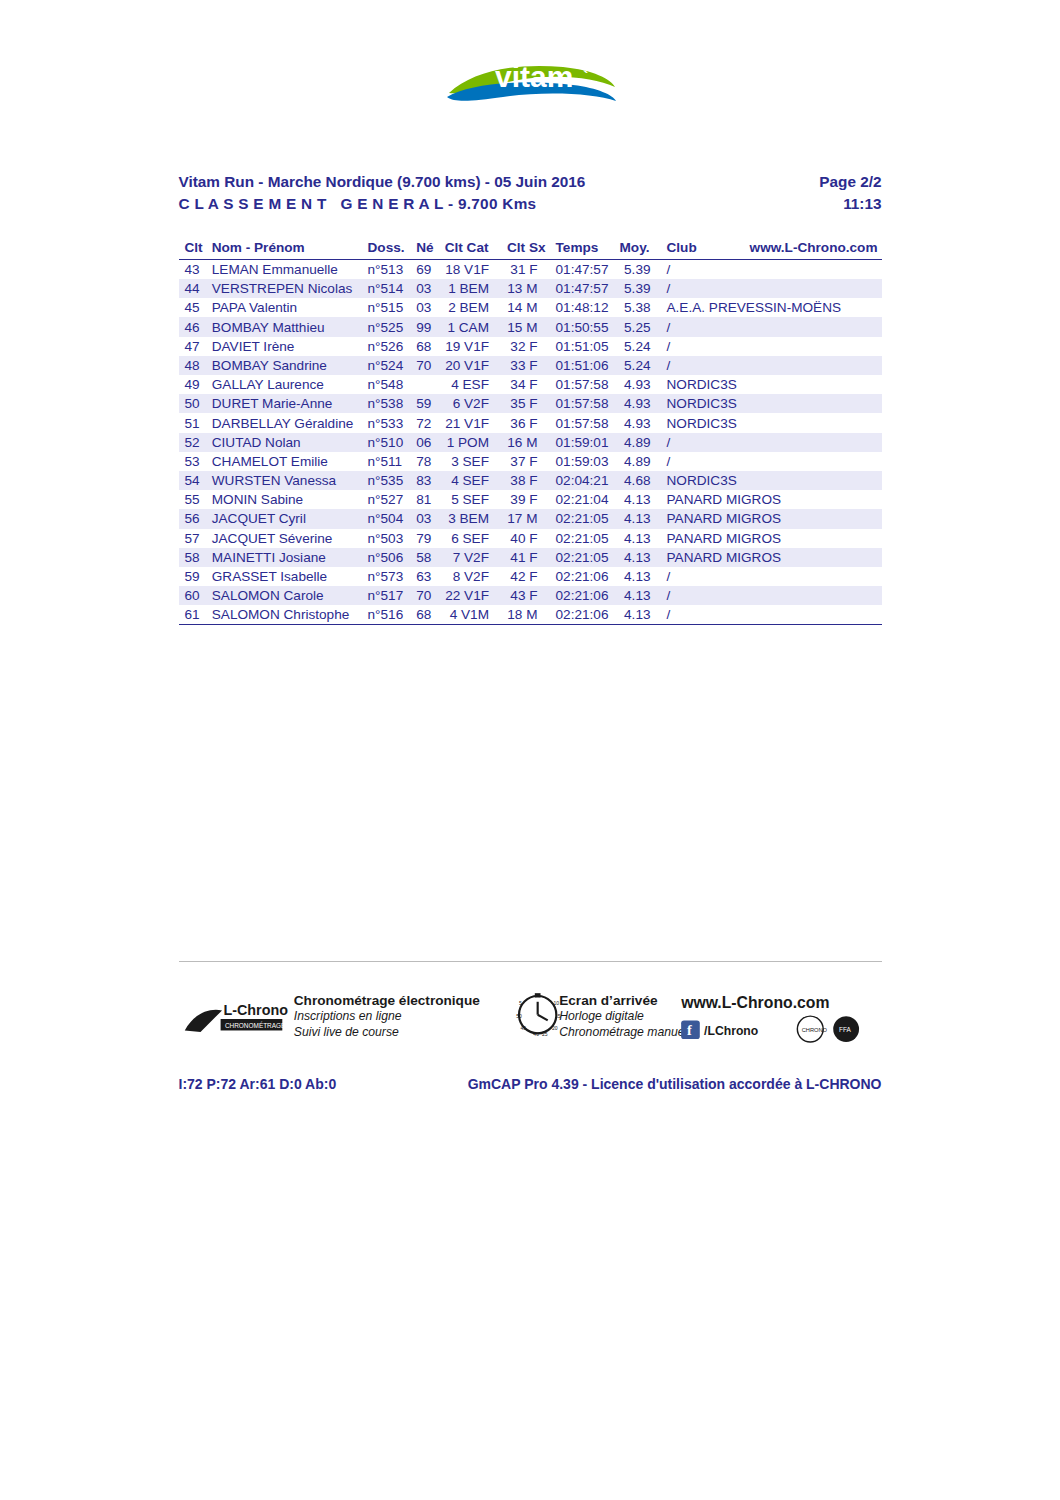vitam ` MIGROS
Vitam Run - Marche Nordique (9.700 kms) - 05 Juin 2016
C L A S S E M E N T G E N E R A L - 9.700 Kms
Page 2/2
11:13
| Clt | Nom - Prénom | Doss. | Né | Clt Cat | Clt Sx | Temps | Moy. | Club www.L-Chrono.com |
| --- | --- | --- | --- | --- | --- | --- | --- | --- |
| 43 | LEMAN Emmanuelle | n°513 | 69 | 18 V1F | 31 F | 01:47:57 | 5.39 | / |
| 44 | VERSTREPEN Nicolas | n°514 | 03 | 1 BEM | 13 M | 01:47:57 | 5.39 | / |
| 45 | PAPA Valentin | n°515 | 03 | 2 BEM | 14 M | 01:48:12 | 5.38 | A.E.A. PREVESSIN-MOËNS |
| 46 | BOMBAY Matthieu | n°525 | 99 | 1 CAM | 15 M | 01:50:55 | 5.25 | / |
| 47 | DAVIET Irène | n°526 | 68 | 19 V1F | 32 F | 01:51:05 | 5.24 | / |
| 48 | BOMBAY Sandrine | n°524 | 70 | 20 V1F | 33 F | 01:51:06 | 5.24 | / |
| 49 | GALLAY Laurence | n°548 | | 4 ESF | 34 F | 01:57:58 | 4.93 | NORDIC3S |
| 50 | DURET Marie-Anne | n°538 | 59 | 6 V2F | 35 F | 01:57:58 | 4.93 | NORDIC3S |
| 51 | DARBELLAY Géraldine | n°533 | 72 | 21 V1F | 36 F | 01:57:58 | 4.93 | NORDIC3S |
| 52 | CIUTAD Nolan | n°510 | 06 | 1 POM | 16 M | 01:59:01 | 4.89 | / |
| 53 | CHAMELOT Emilie | n°511 | 78 | 3 SEF | 37 F | 01:59:03 | 4.89 | / |
| 54 | WURSTEN Vanessa | n°535 | 83 | 4 SEF | 38 F | 02:04:21 | 4.68 | NORDIC3S |
| 55 | MONIN Sabine | n°527 | 81 | 5 SEF | 39 F | 02:21:04 | 4.13 | PANARD MIGROS |
| 56 | JACQUET Cyril | n°504 | 03 | 3 BEM | 17 M | 02:21:05 | 4.13 | PANARD MIGROS |
| 57 | JACQUET Séverine | n°503 | 79 | 6 SEF | 40 F | 02:21:05 | 4.13 | PANARD MIGROS |
| 58 | MAINETTI Josiane | n°506 | 58 | 7 V2F | 41 F | 02:21:05 | 4.13 | PANARD MIGROS |
| 59 | GRASSET Isabelle | n°573 | 63 | 8 V2F | 42 F | 02:21:06 | 4.13 | / |
| 60 | SALOMON Carole | n°517 | 70 | 22 V1F | 43 F | 02:21:06 | 4.13 | / |
| 61 | SALOMON Christophe | n°516 | 68 | 4 V1M | 18 M | 02:21:06 | 4.13 | / |
L-Chrono CHRONOMÉTRAGE Chronométrage électronique Inscriptions en ligne Suivi live de course 5 10 50 15 45 20 40 25 Ecran d’arrivée Horloge digitale Chronométrage manuel www.L-Chrono.com f /LChrono CHRONO FFA
I:72 P:72 Ar:61 D:0 Ab:0
GmCAP Pro 4.39 - Licence d'utilisation accordée à L-CHRONO